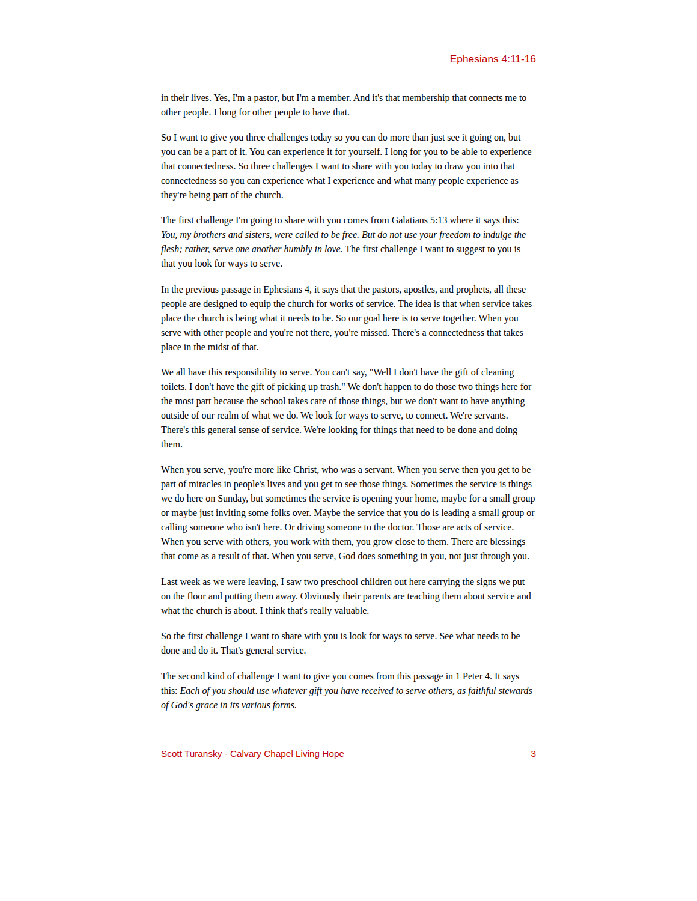Ephesians 4:11-16
in their lives. Yes, I'm a pastor, but I'm a member. And it's that membership that connects me to other people. I long for other people to have that.
So I want to give you three challenges today so you can do more than just see it going on, but you can be a part of it. You can experience it for yourself. I long for you to be able to experience that connectedness. So three challenges I want to share with you today to draw you into that connectedness so you can experience what I experience and what many people experience as they're being part of the church.
The first challenge I'm going to share with you comes from Galatians 5:13 where it says this: You, my brothers and sisters, were called to be free. But do not use your freedom to indulge the flesh; rather, serve one another humbly in love. The first challenge I want to suggest to you is that you look for ways to serve.
In the previous passage in Ephesians 4, it says that the pastors, apostles, and prophets, all these people are designed to equip the church for works of service. The idea is that when service takes place the church is being what it needs to be. So our goal here is to serve together. When you serve with other people and you're not there, you're missed. There's a connectedness that takes place in the midst of that.
We all have this responsibility to serve. You can't say, "Well I don't have the gift of cleaning toilets. I don't have the gift of picking up trash." We don't happen to do those two things here for the most part because the school takes care of those things, but we don't want to have anything outside of our realm of what we do. We look for ways to serve, to connect. We're servants. There's this general sense of service. We're looking for things that need to be done and doing them.
When you serve, you're more like Christ, who was a servant. When you serve then you get to be part of miracles in people's lives and you get to see those things. Sometimes the service is things we do here on Sunday, but sometimes the service is opening your home, maybe for a small group or maybe just inviting some folks over. Maybe the service that you do is leading a small group or calling someone who isn't here. Or driving someone to the doctor. Those are acts of service. When you serve with others, you work with them, you grow close to them. There are blessings that come as a result of that. When you serve, God does something in you, not just through you.
Last week as we were leaving, I saw two preschool children out here carrying the signs we put on the floor and putting them away. Obviously their parents are teaching them about service and what the church is about. I think that's really valuable.
So the first challenge I want to share with you is look for ways to serve. See what needs to be done and do it. That's general service.
The second kind of challenge I want to give you comes from this passage in 1 Peter 4. It says this: Each of you should use whatever gift you have received to serve others, as faithful stewards of God's grace in its various forms.
Scott Turansky - Calvary Chapel Living Hope 3